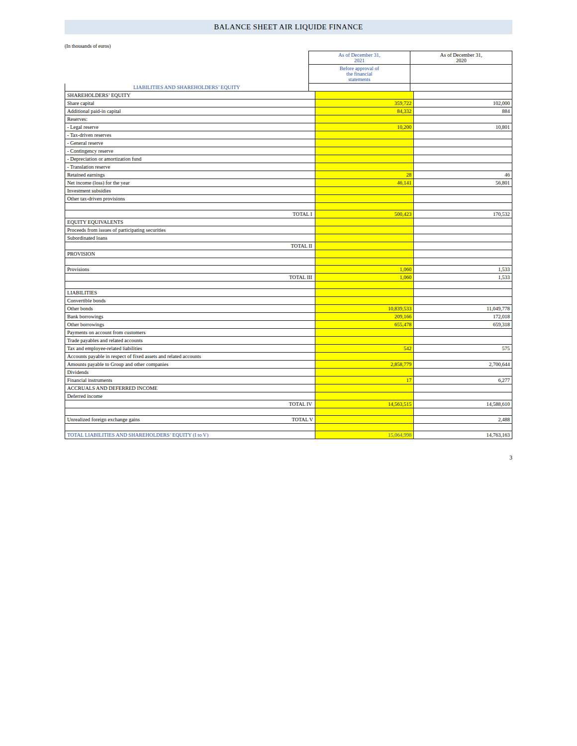BALANCE SHEET AIR LIQUIDE FINANCE
(In thousands of euros)
| | As of December 31, 2021 | As of December 31, 2020 |
| Before approval of the financial statements | |
| LIABILITIES AND SHAREHOLDERS’ EQUITY | | |
| SHAREHOLDERS’ EQUITY | | |
| Share capital | 359,722 | 102,000 |
| Additional paid-in capital | 84,332 | 884 |
| Reserves: | | |
| - Legal reserve | 10,200 | 10,801 |
| - Tax-driven reserves | | |
| - General reserve | | |
| - Contingency reserve | | |
| - Depreciation or amortization fund | | |
| - Translation reserve | | |
| Retained earnings | 28 | 46 |
| Net income (loss) for the year | 46,141 | 56,801 |
| Investment subsidies | | |
| Other tax-driven provisions | | |
| TOTAL I | 500,423 | 170,532 |
| EQUITY EQUIVALENTS | | |
| Proceeds from issues of participating securities | | |
| Subordinated loans | | |
| TOTAL II | | |
| PROVISION | | |
| Provisions | 1,060 | 1,533 |
| TOTAL III | 1,060 | 1,533 |
| LIABILITIES | | |
| Convertible bonds | | |
| Other bonds | 10,839,533 | 11,049,778 |
| Bank borrowings | 209,166 | 172,018 |
| Other borrowings | 655,478 | 659,318 |
| Payments on account from customers | | |
| Trade payables and related accounts | | |
| Tax and employee-related liabilities | 542 | 575 |
| Accounts payable in respect of fixed assets and related accounts | | |
| Amounts payable to Group and other companies | 2,858,779 | 2,700,644 |
| Dividends | | |
| Financial instruments | 17 | 6,277 |
| ACCRUALS AND DEFERRED INCOME | | |
| Deferred income | | |
| TOTAL IV | 14,563,515 | 14,588,610 |
| Unrealized foreign exchange gains TOTAL V | | 2,488 |
| TOTAL LIABILITIES AND SHAREHOLDERS’ EQUITY (I to V) | 15,064,998 | 14,763,163 |
3